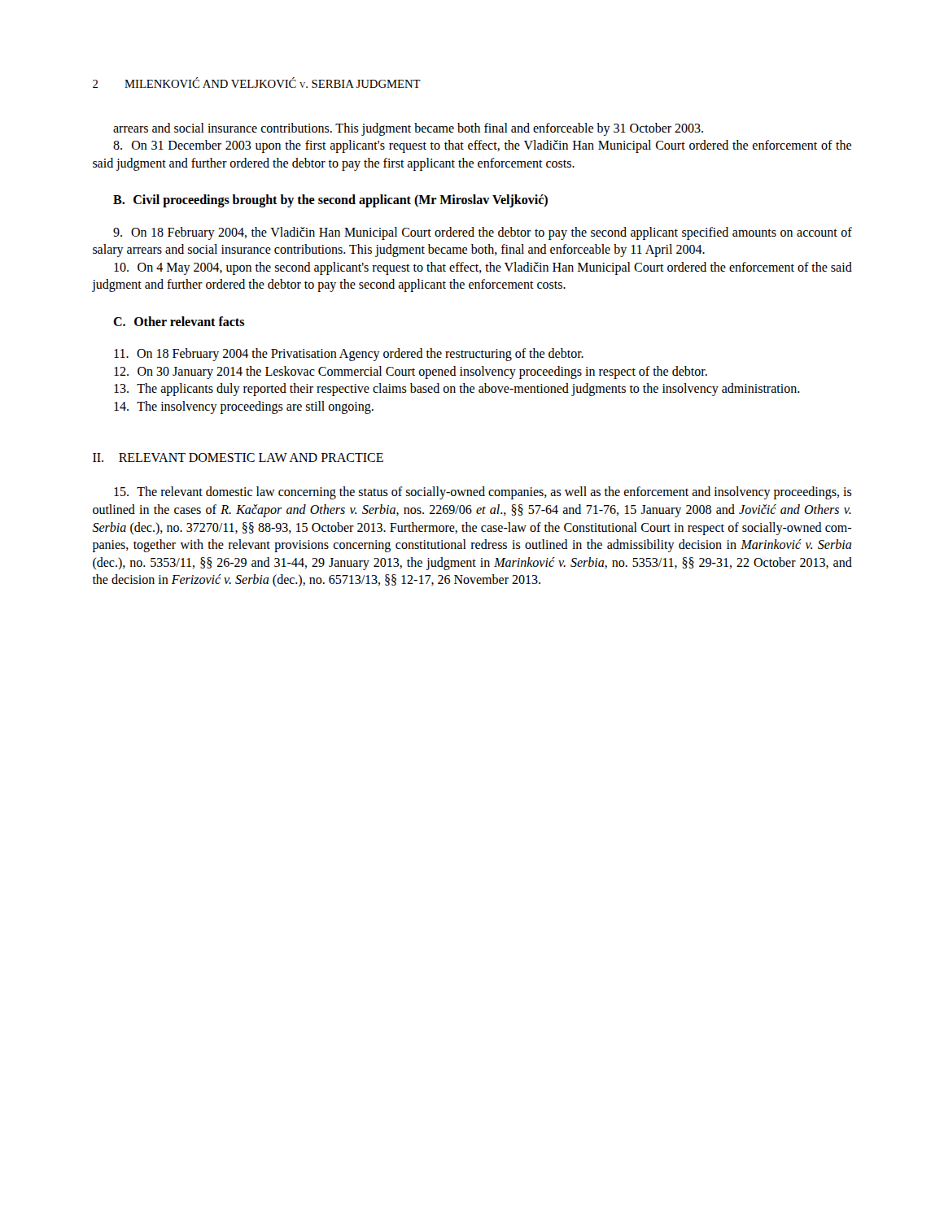2 MILENKOVIĆ AND VELJKOVIĆ v. SERBIA JUDGMENT
arrears and social insurance contributions. This judgment became both final and enforceable by 31 October 2003.
8. On 31 December 2003 upon the first applicant's request to that effect, the Vladičin Han Municipal Court ordered the enforcement of the said judgment and further ordered the debtor to pay the first applicant the enforcement costs.
B. Civil proceedings brought by the second applicant (Mr Miroslav Veljković)
9. On 18 February 2004, the Vladičin Han Municipal Court ordered the debtor to pay the second applicant specified amounts on account of salary arrears and social insurance contributions. This judgment became both, final and enforceable by 11 April 2004.
10. On 4 May 2004, upon the second applicant's request to that effect, the Vladičin Han Municipal Court ordered the enforcement of the said judgment and further ordered the debtor to pay the second applicant the enforcement costs.
C. Other relevant facts
11. On 18 February 2004 the Privatisation Agency ordered the restructuring of the debtor.
12. On 30 January 2014 the Leskovac Commercial Court opened insolvency proceedings in respect of the debtor.
13. The applicants duly reported their respective claims based on the above-mentioned judgments to the insolvency administration.
14. The insolvency proceedings are still ongoing.
II. RELEVANT DOMESTIC LAW AND PRACTICE
15. The relevant domestic law concerning the status of socially-owned companies, as well as the enforcement and insolvency proceedings, is outlined in the cases of R. Kačapor and Others v. Serbia, nos. 2269/06 et al., §§ 57-64 and 71-76, 15 January 2008 and Jovičić and Others v. Serbia (dec.), no. 37270/11, §§ 88-93, 15 October 2013. Furthermore, the case-law of the Constitutional Court in respect of socially-owned companies, together with the relevant provisions concerning constitutional redress is outlined in the admissibility decision in Marinković v. Serbia (dec.), no. 5353/11, §§ 26-29 and 31-44, 29 January 2013, the judgment in Marinković v. Serbia, no. 5353/11, §§ 29-31, 22 October 2013, and the decision in Ferizović v. Serbia (dec.), no. 65713/13, §§ 12-17, 26 November 2013.